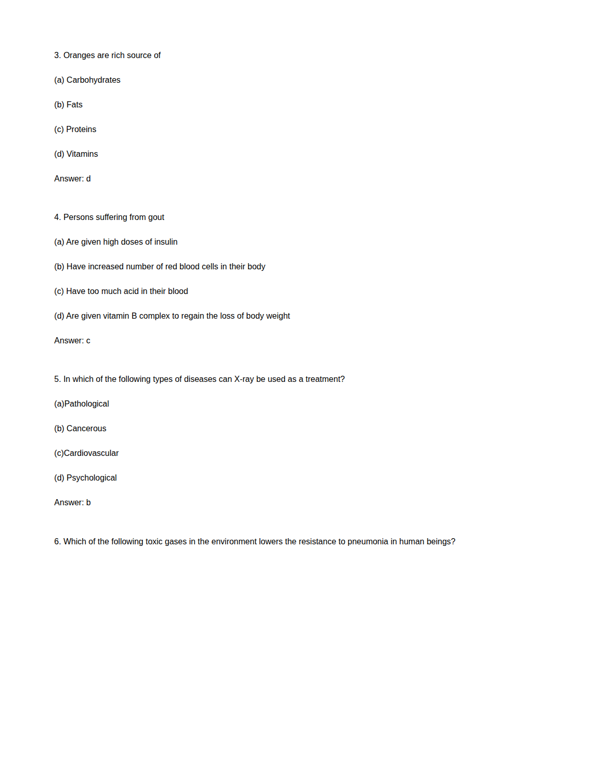3. Oranges are rich source of
(a) Carbohydrates
(b) Fats
(c) Proteins
(d) Vitamins
Answer: d
4. Persons suffering from gout
(a) Are given high doses of insulin
(b) Have increased number of red blood cells in their body
(c) Have too much acid in their blood
(d) Are given vitamin B complex to regain the loss of body weight
Answer: c
5. In which of the following types of diseases can X-ray be used as a treatment?
(a)Pathological
(b) Cancerous
(c)Cardiovascular
(d) Psychological
Answer: b
6. Which of the following toxic gases in the environment lowers the resistance to pneumonia in human beings?